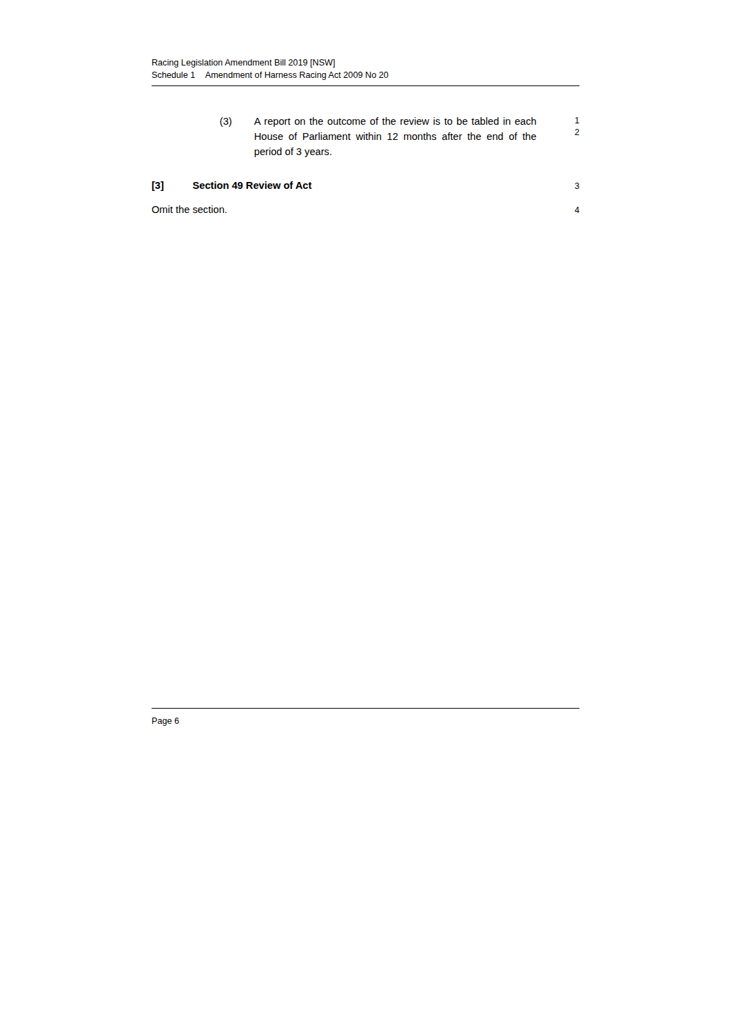Racing Legislation Amendment Bill 2019 [NSW]
Schedule 1 Amendment of Harness Racing Act 2009 No 20
(3) A report on the outcome of the review is to be tabled in each House of Parliament within 12 months after the end of the period of 3 years.
1 2
[3] Section 49 Review of Act
3
Omit the section.
4
Page 6